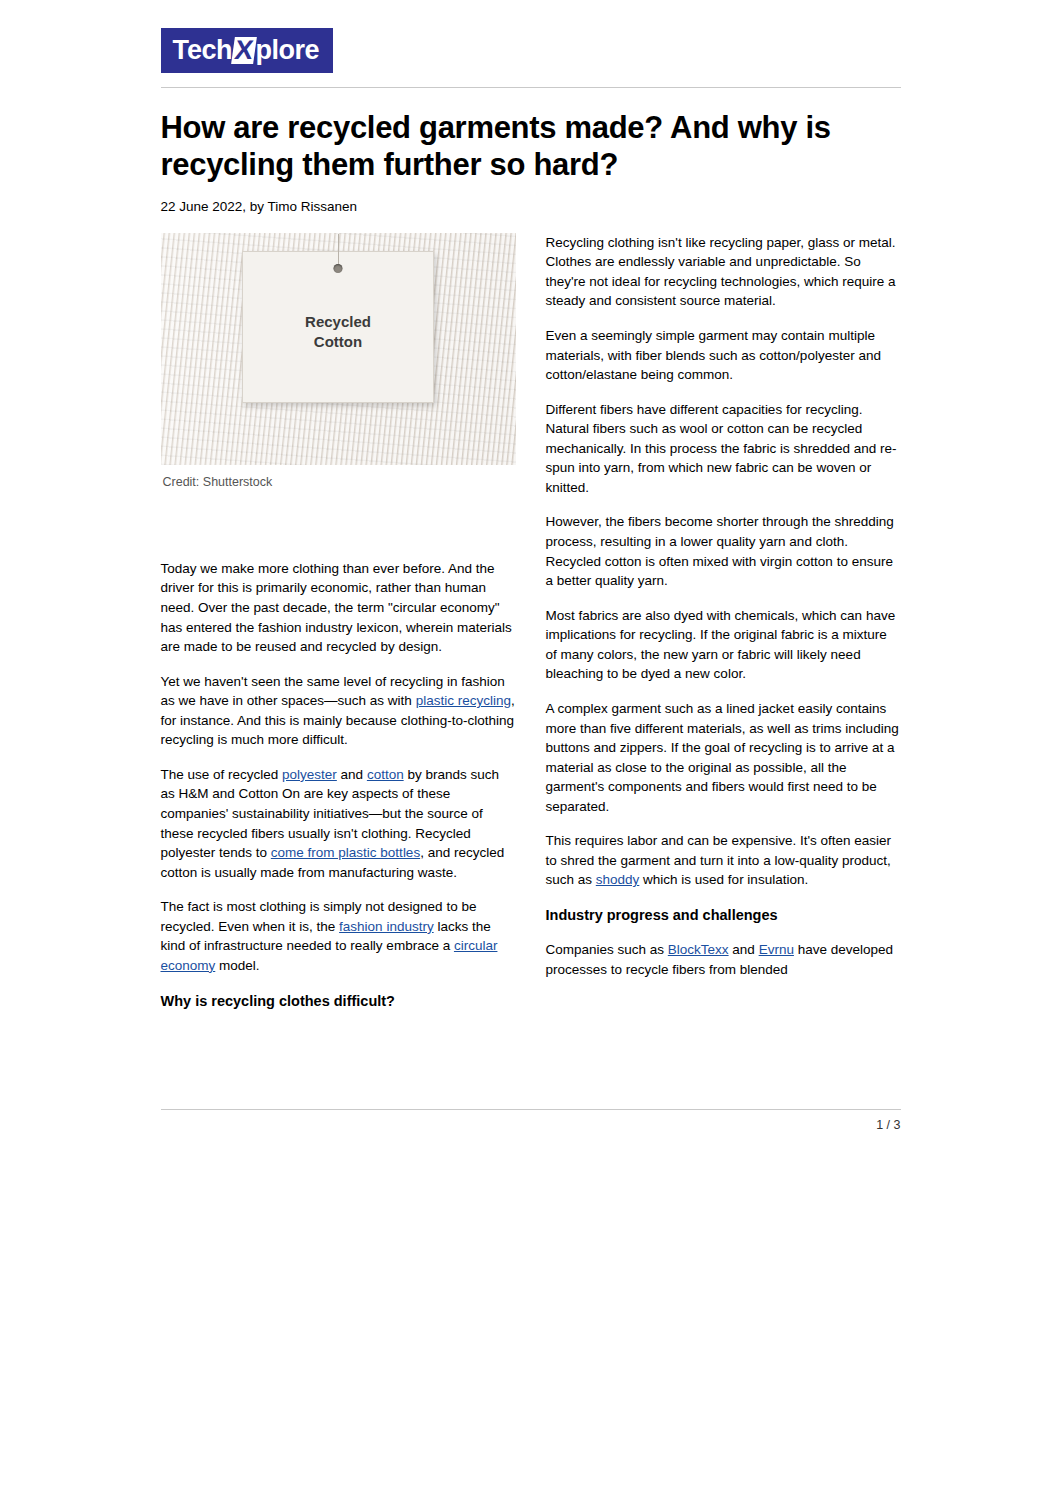TechXplore
How are recycled garments made? And why is recycling them further so hard?
22 June 2022, by Timo Rissanen
Recycled
Cotton
Credit: Shutterstock
Today we make more clothing than ever before. And the driver for this is primarily economic, rather than human need. Over the past decade, the term "circular economy" has entered the fashion industry lexicon, wherein materials are made to be reused and recycled by design.
Yet we haven't seen the same level of recycling in fashion as we have in other spaces—such as with plastic recycling, for instance. And this is mainly because clothing-to-clothing recycling is much more difficult.
The use of recycled polyester and cotton by brands such as H&M and Cotton On are key aspects of these companies' sustainability initiatives—but the source of these recycled fibers usually isn't clothing. Recycled polyester tends to come from plastic bottles, and recycled cotton is usually made from manufacturing waste.
The fact is most clothing is simply not designed to be recycled. Even when it is, the fashion industry lacks the kind of infrastructure needed to really embrace a circular economy model.
Why is recycling clothes difficult?
Recycling clothing isn't like recycling paper, glass or metal. Clothes are endlessly variable and unpredictable. So they're not ideal for recycling technologies, which require a steady and consistent source material.
Even a seemingly simple garment may contain multiple materials, with fiber blends such as cotton/polyester and cotton/elastane being common.
Different fibers have different capacities for recycling. Natural fibers such as wool or cotton can be recycled mechanically. In this process the fabric is shredded and re-spun into yarn, from which new fabric can be woven or knitted.
However, the fibers become shorter through the shredding process, resulting in a lower quality yarn and cloth. Recycled cotton is often mixed with virgin cotton to ensure a better quality yarn.
Most fabrics are also dyed with chemicals, which can have implications for recycling. If the original fabric is a mixture of many colors, the new yarn or fabric will likely need bleaching to be dyed a new color.
A complex garment such as a lined jacket easily contains more than five different materials, as well as trims including buttons and zippers. If the goal of recycling is to arrive at a material as close to the original as possible, all the garment's components and fibers would first need to be separated.
This requires labor and can be expensive. It's often easier to shred the garment and turn it into a low-quality product, such as shoddy which is used for insulation.
Industry progress and challenges
Companies such as BlockTexx and Evrnu have developed processes to recycle fibers from blended
1 / 3